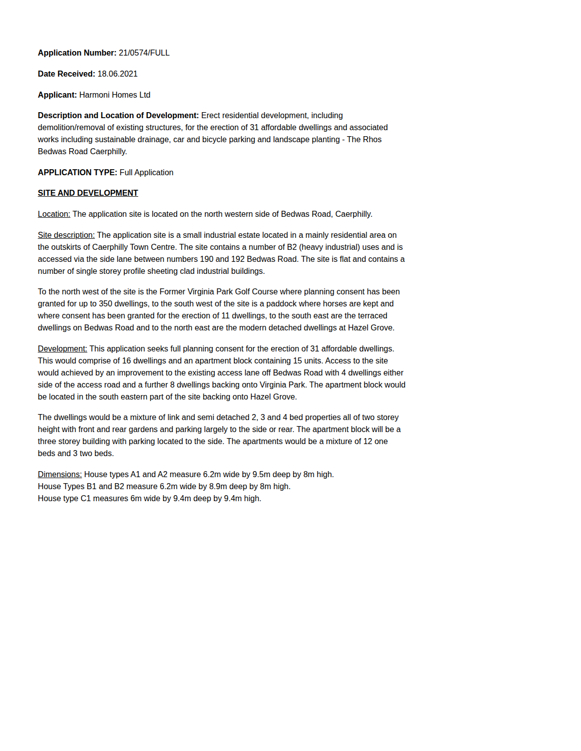Application Number: 21/0574/FULL
Date Received: 18.06.2021
Applicant: Harmoni Homes Ltd
Description and Location of Development: Erect residential development, including demolition/removal of existing structures, for the erection of 31 affordable dwellings and associated works including sustainable drainage, car and bicycle parking and landscape planting - The Rhos Bedwas Road Caerphilly.
APPLICATION TYPE: Full Application
SITE AND DEVELOPMENT
Location: The application site is located on the north western side of Bedwas Road, Caerphilly.
Site description: The application site is a small industrial estate located in a mainly residential area on the outskirts of Caerphilly Town Centre. The site contains a number of B2 (heavy industrial) uses and is accessed via the side lane between numbers 190 and 192 Bedwas Road. The site is flat and contains a number of single storey profile sheeting clad industrial buildings.
To the north west of the site is the Former Virginia Park Golf Course where planning consent has been granted for up to 350 dwellings, to the south west of the site is a paddock where horses are kept and where consent has been granted for the erection of 11 dwellings, to the south east are the terraced dwellings on Bedwas Road and to the north east are the modern detached dwellings at Hazel Grove.
Development: This application seeks full planning consent for the erection of 31 affordable dwellings. This would comprise of 16 dwellings and an apartment block containing 15 units. Access to the site would achieved by an improvement to the existing access lane off Bedwas Road with 4 dwellings either side of the access road and a further 8 dwellings backing onto Virginia Park. The apartment block would be located in the south eastern part of the site backing onto Hazel Grove.
The dwellings would be a mixture of link and semi detached 2, 3 and 4 bed properties all of two storey height with front and rear gardens and parking largely to the side or rear. The apartment block will be a three storey building with parking located to the side. The apartments would be a mixture of 12 one beds and 3 two beds.
Dimensions: House types A1 and A2 measure 6.2m wide by 9.5m deep by 8m high.
House Types B1 and B2 measure 6.2m wide by 8.9m deep by 8m high.
House type C1 measures 6m wide by 9.4m deep by 9.4m high.